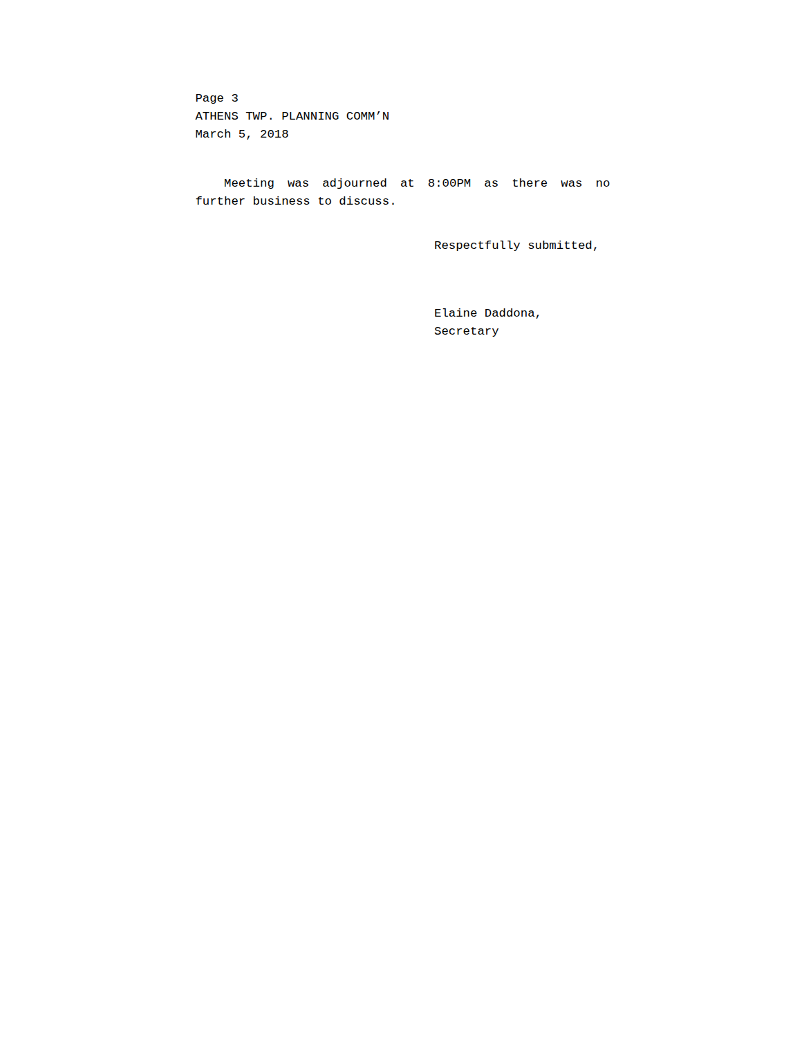Page 3 ATHENS TWP. PLANNING COMM’N March 5, 2018
Meeting was adjourned at 8:00PM as there was no further business to discuss.
Respectfully submitted,
Elaine Daddona, Secretary